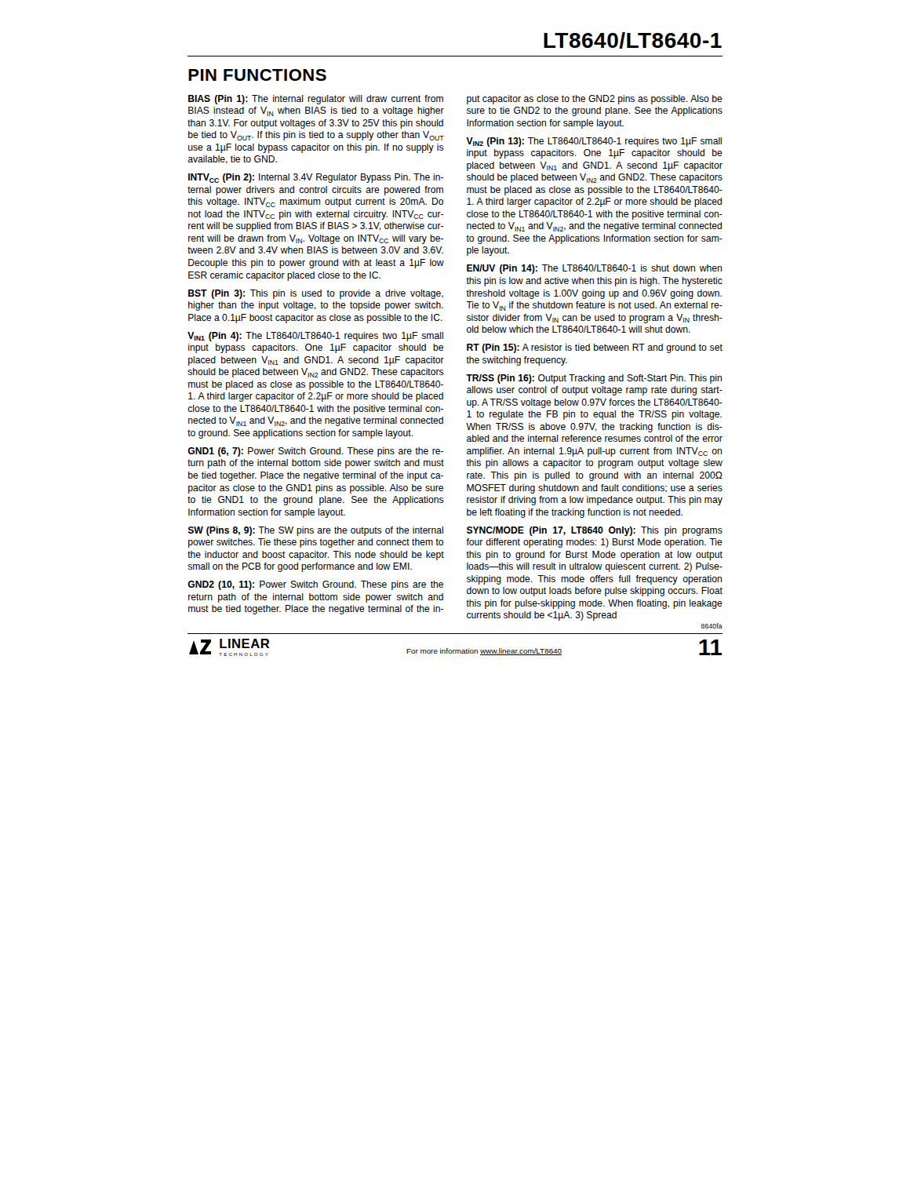LT8640/LT8640-1
Pin Functions
BIAS (Pin 1): The internal regulator will draw current from BIAS instead of VIN when BIAS is tied to a voltage higher than 3.1V. For output voltages of 3.3V to 25V this pin should be tied to VOUT. If this pin is tied to a supply other than VOUT use a 1µF local bypass capacitor on this pin. If no supply is available, tie to GND.
INTVCC (Pin 2): Internal 3.4V Regulator Bypass Pin. The internal power drivers and control circuits are powered from this voltage. INTVCC maximum output current is 20mA. Do not load the INTVCC pin with external circuitry. INTVCC current will be supplied from BIAS if BIAS > 3.1V, otherwise current will be drawn from VIN. Voltage on INTVCC will vary between 2.8V and 3.4V when BIAS is between 3.0V and 3.6V. Decouple this pin to power ground with at least a 1µF low ESR ceramic capacitor placed close to the IC.
BST (Pin 3): This pin is used to provide a drive voltage, higher than the input voltage, to the topside power switch. Place a 0.1µF boost capacitor as close as possible to the IC.
VIN1 (Pin 4): The LT8640/LT8640-1 requires two 1µF small input bypass capacitors. One 1µF capacitor should be placed between VIN1 and GND1. A second 1µF capacitor should be placed between VIN2 and GND2. These capacitors must be placed as close as possible to the LT8640/LT8640-1. A third larger capacitor of 2.2µF or more should be placed close to the LT8640/LT8640-1 with the positive terminal connected to VIN1 and VIN2, and the negative terminal connected to ground. See applications section for sample layout.
GND1 (6, 7): Power Switch Ground. These pins are the return path of the internal bottom side power switch and must be tied together. Place the negative terminal of the input capacitor as close to the GND1 pins as possible. Also be sure to tie GND1 to the ground plane. See the Applications Information section for sample layout.
SW (Pins 8, 9): The SW pins are the outputs of the internal power switches. Tie these pins together and connect them to the inductor and boost capacitor. This node should be kept small on the PCB for good performance and low EMI.
GND2 (10, 11): Power Switch Ground. These pins are the return path of the internal bottom side power switch and must be tied together. Place the negative terminal of the input capacitor as close to the GND2 pins as possible. Also be sure to tie GND2 to the ground plane. See the Applications Information section for sample layout.
VIN2 (Pin 13): The LT8640/LT8640-1 requires two 1µF small input bypass capacitors. One 1µF capacitor should be placed between VIN1 and GND1. A second 1µF capacitor should be placed between VIN2 and GND2. These capacitors must be placed as close as possible to the LT8640/LT8640-1. A third larger capacitor of 2.2µF or more should be placed close to the LT8640/LT8640-1 with the positive terminal connected to VIN1 and VIN2, and the negative terminal connected to ground. See the Applications Information section for sample layout.
EN/UV (Pin 14): The LT8640/LT8640-1 is shut down when this pin is low and active when this pin is high. The hysteretic threshold voltage is 1.00V going up and 0.96V going down. Tie to VIN if the shutdown feature is not used. An external resistor divider from VIN can be used to program a VIN threshold below which the LT8640/LT8640-1 will shut down.
RT (Pin 15): A resistor is tied between RT and ground to set the switching frequency.
TR/SS (Pin 16): Output Tracking and Soft-Start Pin. This pin allows user control of output voltage ramp rate during start-up. A TR/SS voltage below 0.97V forces the LT8640/LT8640-1 to regulate the FB pin to equal the TR/SS pin voltage. When TR/SS is above 0.97V, the tracking function is disabled and the internal reference resumes control of the error amplifier. An internal 1.9µA pull-up current from INTVCC on this pin allows a capacitor to program output voltage slew rate. This pin is pulled to ground with an internal 200Ω MOSFET during shutdown and fault conditions; use a series resistor if driving from a low impedance output. This pin may be left floating if the tracking function is not needed.
SYNC/MODE (Pin 17, LT8640 Only): This pin programs four different operating modes: 1) Burst Mode operation. Tie this pin to ground for Burst Mode operation at low output loads—this will result in ultralow quiescent current. 2) Pulse-skipping mode. This mode offers full frequency operation down to low output loads before pulse skipping occurs. Float this pin for pulse-skipping mode. When floating, pin leakage currents should be <1µA. 3) Spread
8640fa
LINEAR TECHNOLOGY
For more information www.linear.com/LT8640
11